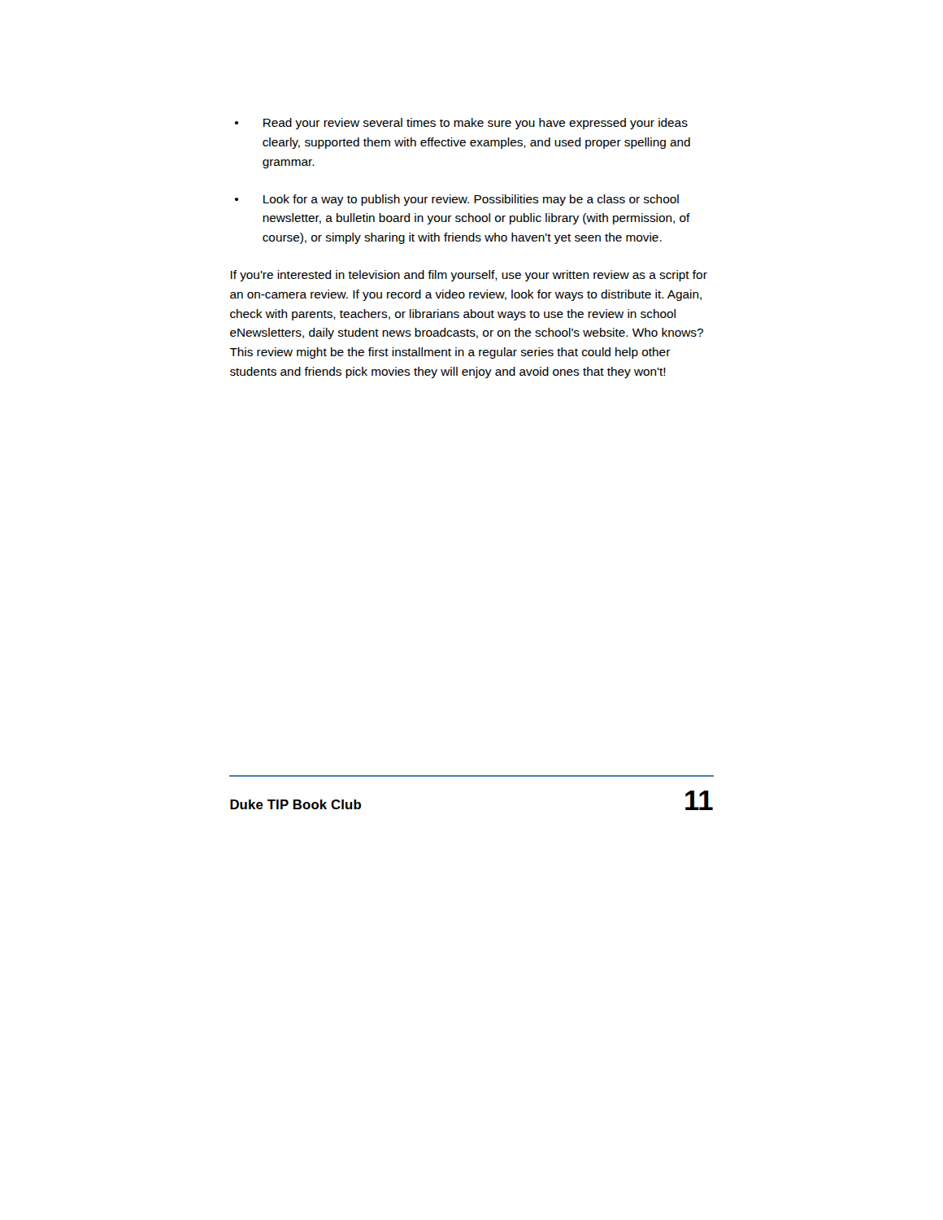Read your review several times to make sure you have expressed your ideas clearly, supported them with effective examples, and used proper spelling and grammar.
Look for a way to publish your review. Possibilities may be a class or school newsletter, a bulletin board in your school or public library (with permission, of course), or simply sharing it with friends who haven't yet seen the movie.
If you're interested in television and film yourself, use your written review as a script for an on-camera review. If you record a video review, look for ways to distribute it. Again, check with parents, teachers, or librarians about ways to use the review in school eNewsletters, daily student news broadcasts, or on the school's website. Who knows? This review might be the first installment in a regular series that could help other students and friends pick movies they will enjoy and avoid ones that they won't!
Duke TIP Book Club
11